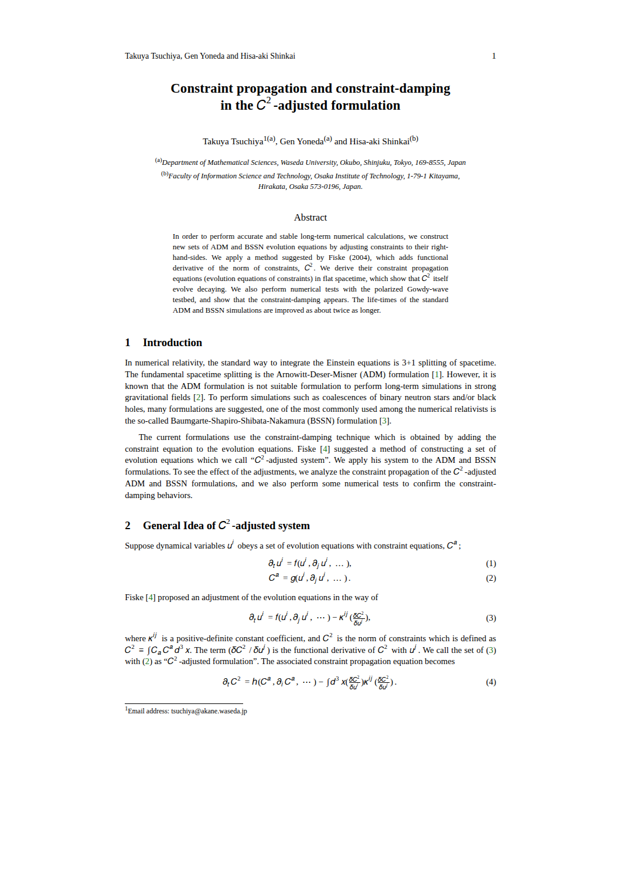Takuya Tsuchiya, Gen Yoneda and Hisa-aki Shinkai 1
Constraint propagation and constraint-damping
in the C2-adjusted formulation
Takuya Tsuchiya1(a), Gen Yoneda(a) and Hisa-aki Shinkai(b)
(a)Department of Mathematical Sciences, Waseda University, Okubo, Shinjuku, Tokyo, 169-8555, Japan
(b)Faculty of Information Science and Technology, Osaka Institute of Technology, 1-79-1 Kitayama,
Hirakata, Osaka 573-0196, Japan.
Abstract
In order to perform accurate and stable long-term numerical calculations, we construct new sets of ADM and BSSN evolution equations by adjusting constraints to their right-hand-sides. We apply a method suggested by Fiske (2004), which adds functional derivative of the norm of constraints, C2. We derive their constraint propagation equations (evolution equations of constraints) in flat spacetime, which show that C2 itself evolve decaying. We also perform numerical tests with the polarized Gowdy-wave testbed, and show that the constraint-damping appears. The life-times of the standard ADM and BSSN simulations are improved as about twice as longer.
1 Introduction
In numerical relativity, the standard way to integrate the Einstein equations is 3+1 splitting of spacetime. The fundamental spacetime splitting is the Arnowitt-Deser-Misner (ADM) formulation [1]. However, it is known that the ADM formulation is not suitable formulation to perform long-term simulations in strong gravitational fields [2]. To perform simulations such as coalescences of binary neutron stars and/or black holes, many formulations are suggested, one of the most commonly used among the numerical relativists is the so-called Baumgarte-Shapiro-Shibata-Nakamura (BSSN) formulation [3].
The current formulations use the constraint-damping technique which is obtained by adding the constraint equation to the evolution equations. Fiske [4] suggested a method of constructing a set of evolution equations which we call “C2-adjusted system”. We apply his system to the ADM and BSSN formulations. To see the effect of the adjustments, we analyze the constraint propagation of the C2-adjusted ADM and BSSN formulations, and we also perform some numerical tests to confirm the constraint-damping behaviors.
2 General Idea of C2-adjusted system
Suppose dynamical variables ui obeys a set of evolution equations with constraint equations, Ca;
∂tui = f(ui,∂jui,…), (1)
Ca = g(ui,∂jui,…). (2)
Fiske [4] proposed an adjustment of the evolution equations in the way of
∂tui = f(ui,∂jui,⋯) − κij ( δC2 δuj ) , (3)
where κij is a positive-definite constant coefficient, and C2 is the norm of constraints which is defined as C2≡∫CaCad3x. The term (δC2/δuj) is the functional derivative of C2 with uj. We call the set of (3) with (2) as “C2-adjusted formulation”. The associated constraint propagation equation becomes
∂tC2 = h(Ca,∂iCa,⋯) − ∫d3x ( δC2 δui ) κij ( δC2 δuj ) . (4)
1Email address: tsuchiya@akane.waseda.jp